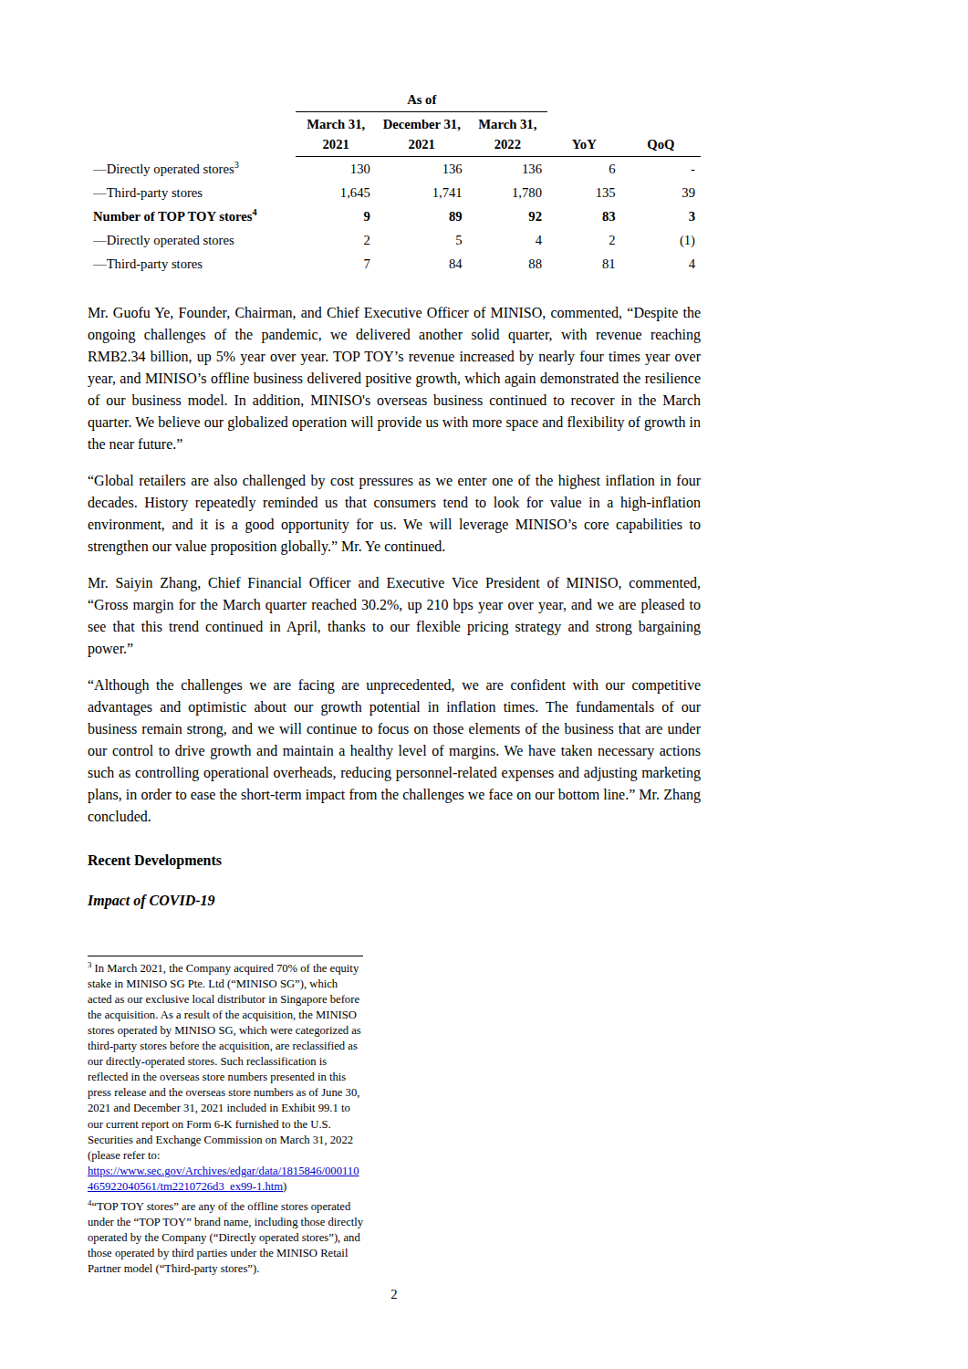| | As of | | |
| --- | --- | --- | --- |
| | March 31, 2021 | December 31, 2021 | March 31, 2022 | YoY | QoQ |
| —Directly operated stores 3 | 130 | 136 | 136 | 6 | - |
| —Third-party stores | 1,645 | 1,741 | 1,780 | 135 | 39 |
| Number of TOP TOY stores 4 | 9 | 89 | 92 | 83 | 3 |
| —Directly operated stores | 2 | 5 | 4 | 2 | (1) |
| —Third-party stores | 7 | 84 | 88 | 81 | 4 |
Mr. Guofu Ye, Founder, Chairman, and Chief Executive Officer of MINISO, commented, “Despite the ongoing challenges of the pandemic, we delivered another solid quarter, with revenue reaching RMB2.34 billion, up 5% year over year. TOP TOY’s revenue increased by nearly four times year over year, and MINISO’s offline business delivered positive growth, which again demonstrated the resilience of our business model. In addition, MINISO's overseas business continued to recover in the March quarter. We believe our globalized operation will provide us with more space and flexibility of growth in the near future.”
“Global retailers are also challenged by cost pressures as we enter one of the highest inflation in four decades. History repeatedly reminded us that consumers tend to look for value in a high-inflation environment, and it is a good opportunity for us. We will leverage MINISO’s core capabilities to strengthen our value proposition globally.” Mr. Ye continued.
Mr. Saiyin Zhang, Chief Financial Officer and Executive Vice President of MINISO, commented, “Gross margin for the March quarter reached 30.2%, up 210 bps year over year, and we are pleased to see that this trend continued in April, thanks to our flexible pricing strategy and strong bargaining power.”
“Although the challenges we are facing are unprecedented, we are confident with our competitive advantages and optimistic about our growth potential in inflation times. The fundamentals of our business remain strong, and we will continue to focus on those elements of the business that are under our control to drive growth and maintain a healthy level of margins. We have taken necessary actions such as controlling operational overheads, reducing personnel-related expenses and adjusting marketing plans, in order to ease the short-term impact from the challenges we face on our bottom line.” Mr. Zhang concluded.
Recent Developments
Impact of COVID-19
3 In March 2021, the Company acquired 70% of the equity stake in MINISO SG Pte. Ltd (“MINISO SG”), which acted as our exclusive local distributor in Singapore before the acquisition. As a result of the acquisition, the MINISO stores operated by MINISO SG, which were categorized as third-party stores before the acquisition, are reclassified as our directly-operated stores. Such reclassification is reflected in the overseas store numbers presented in this press release and the overseas store numbers as of June 30, 2021 and December 31, 2021 included in Exhibit 99.1 to our current report on Form 6-K furnished to the U.S. Securities and Exchange Commission on March 31, 2022 (please refer to:
https://www.sec.gov/Archives/edgar/data/1815846/000110465922040561/tm2210726d3_ex99-1.htm)
4“TOP TOY stores” are any of the offline stores operated under the “TOP TOY” brand name, including those directly operated by the Company (“Directly operated stores”), and those operated by third parties under the MINISO Retail Partner model (“Third-party stores”).
2